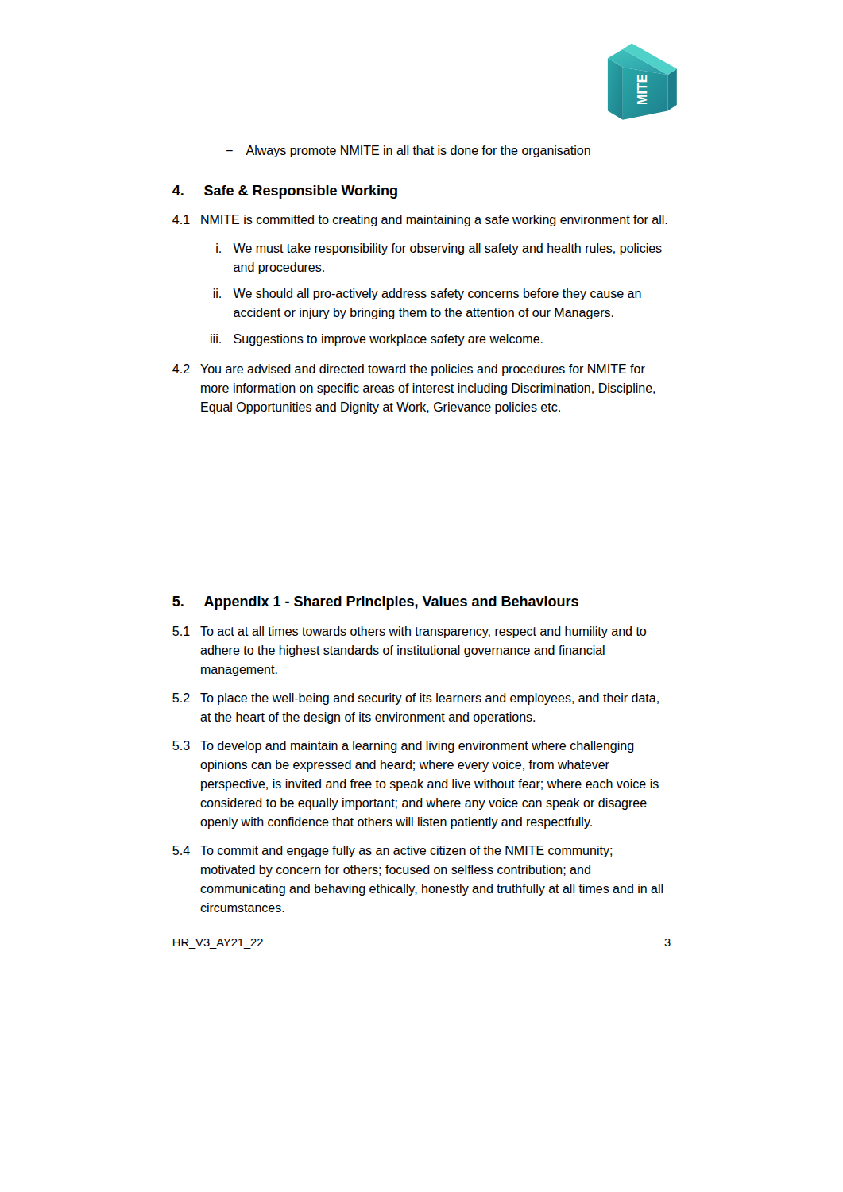MITE
− Always promote NMITE in all that is done for the organisation
4. Safe & Responsible Working
4.1 NMITE is committed to creating and maintaining a safe working environment for all.
We must take responsibility for observing all safety and health rules, policies and procedures.
We should all pro-actively address safety concerns before they cause an accident or injury by bringing them to the attention of our Managers.
Suggestions to improve workplace safety are welcome.
4.2 You are advised and directed toward the policies and procedures for NMITE for more information on specific areas of interest including Discrimination, Discipline, Equal Opportunities and Dignity at Work, Grievance policies etc.
5. Appendix 1 - Shared Principles, Values and Behaviours
5.1 To act at all times towards others with transparency, respect and humility and to adhere to the highest standards of institutional governance and financial management.
5.2 To place the well-being and security of its learners and employees, and their data, at the heart of the design of its environment and operations.
5.3 To develop and maintain a learning and living environment where challenging opinions can be expressed and heard; where every voice, from whatever perspective, is invited and free to speak and live without fear; where each voice is considered to be equally important; and where any voice can speak or disagree openly with confidence that others will listen patiently and respectfully.
5.4 To commit and engage fully as an active citizen of the NMITE community; motivated by concern for others; focused on selfless contribution; and communicating and behaving ethically, honestly and truthfully at all times and in all circumstances.
HR_V3_AY21_22 3